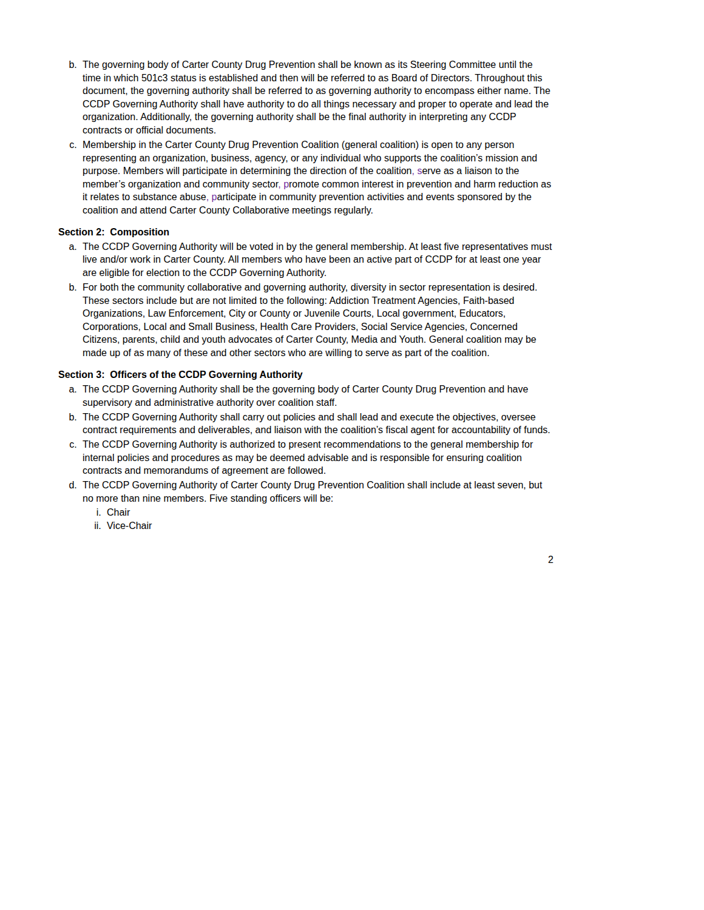The governing body of Carter County Drug Prevention shall be known as its Steering Committee until the time in which 501c3 status is established and then will be referred to as Board of Directors. Throughout this document, the governing authority shall be referred to as governing authority to encompass either name. The CCDP Governing Authority shall have authority to do all things necessary and proper to operate and lead the organization. Additionally, the governing authority shall be the final authority in interpreting any CCDP contracts or official documents.
Membership in the Carter County Drug Prevention Coalition (general coalition) is open to any person representing an organization, business, agency, or any individual who supports the coalition’s mission and purpose. Members will participate in determining the direction of the coalition, serve as a liaison to the member’s organization and community sector, promote common interest in prevention and harm reduction as it relates to substance abuse, participate in community prevention activities and events sponsored by the coalition and attend Carter County Collaborative meetings regularly.
Section 2: Composition
The CCDP Governing Authority will be voted in by the general membership. At least five representatives must live and/or work in Carter County. All members who have been an active part of CCDP for at least one year are eligible for election to the CCDP Governing Authority.
For both the community collaborative and governing authority, diversity in sector representation is desired. These sectors include but are not limited to the following: Addiction Treatment Agencies, Faith-based Organizations, Law Enforcement, City or County or Juvenile Courts, Local government, Educators, Corporations, Local and Small Business, Health Care Providers, Social Service Agencies, Concerned Citizens, parents, child and youth advocates of Carter County, Media and Youth. General coalition may be made up of as many of these and other sectors who are willing to serve as part of the coalition.
Section 3: Officers of the CCDP Governing Authority
The CCDP Governing Authority shall be the governing body of Carter County Drug Prevention and have supervisory and administrative authority over coalition staff.
The CCDP Governing Authority shall carry out policies and shall lead and execute the objectives, oversee contract requirements and deliverables, and liaison with the coalition’s fiscal agent for accountability of funds.
The CCDP Governing Authority is authorized to present recommendations to the general membership for internal policies and procedures as may be deemed advisable and is responsible for ensuring coalition contracts and memorandums of agreement are followed.
The CCDP Governing Authority of Carter County Drug Prevention Coalition shall include at least seven, but no more than nine members. Five standing officers will be:
Chair
Vice-Chair
2